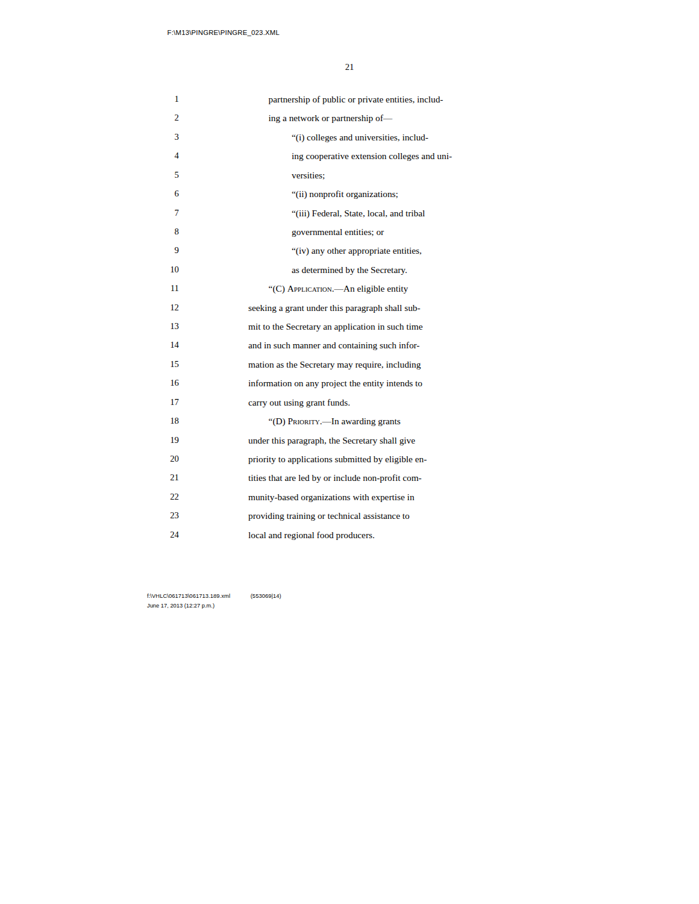F:\M13\PINGRE\PINGRE_023.XML
21
| 1 | partnership of public or private entities, includ- |
| 2 | ing a network or partnership of— |
| 3 | “(i) colleges and universities, includ- |
| 4 | ing cooperative extension colleges and uni- |
| 5 | versities; |
| 6 | “(ii) nonprofit organizations; |
| 7 | “(iii) Federal, State, local, and tribal |
| 8 | governmental entities; or |
| 9 | “(iv) any other appropriate entities, |
| 10 | as determined by the Secretary. |
| 11 | “(C) Application. —An eligible entity |
| 12 | seeking a grant under this paragraph shall sub- |
| 13 | mit to the Secretary an application in such time |
| 14 | and in such manner and containing such infor- |
| 15 | mation as the Secretary may require, including |
| 16 | information on any project the entity intends to |
| 17 | carry out using grant funds. |
| 18 | “(D) Priority. —In awarding grants |
| 19 | under this paragraph, the Secretary shall give |
| 20 | priority to applications submitted by eligible en- |
| 21 | tities that are led by or include non-profit com- |
| 22 | munity-based organizations with expertise in |
| 23 | providing training or technical assistance to |
| 24 | local and regional food producers. |
f:\VHLC\061713\061713.189.xml(553069|14)
June 17, 2013 (12:27 p.m.)